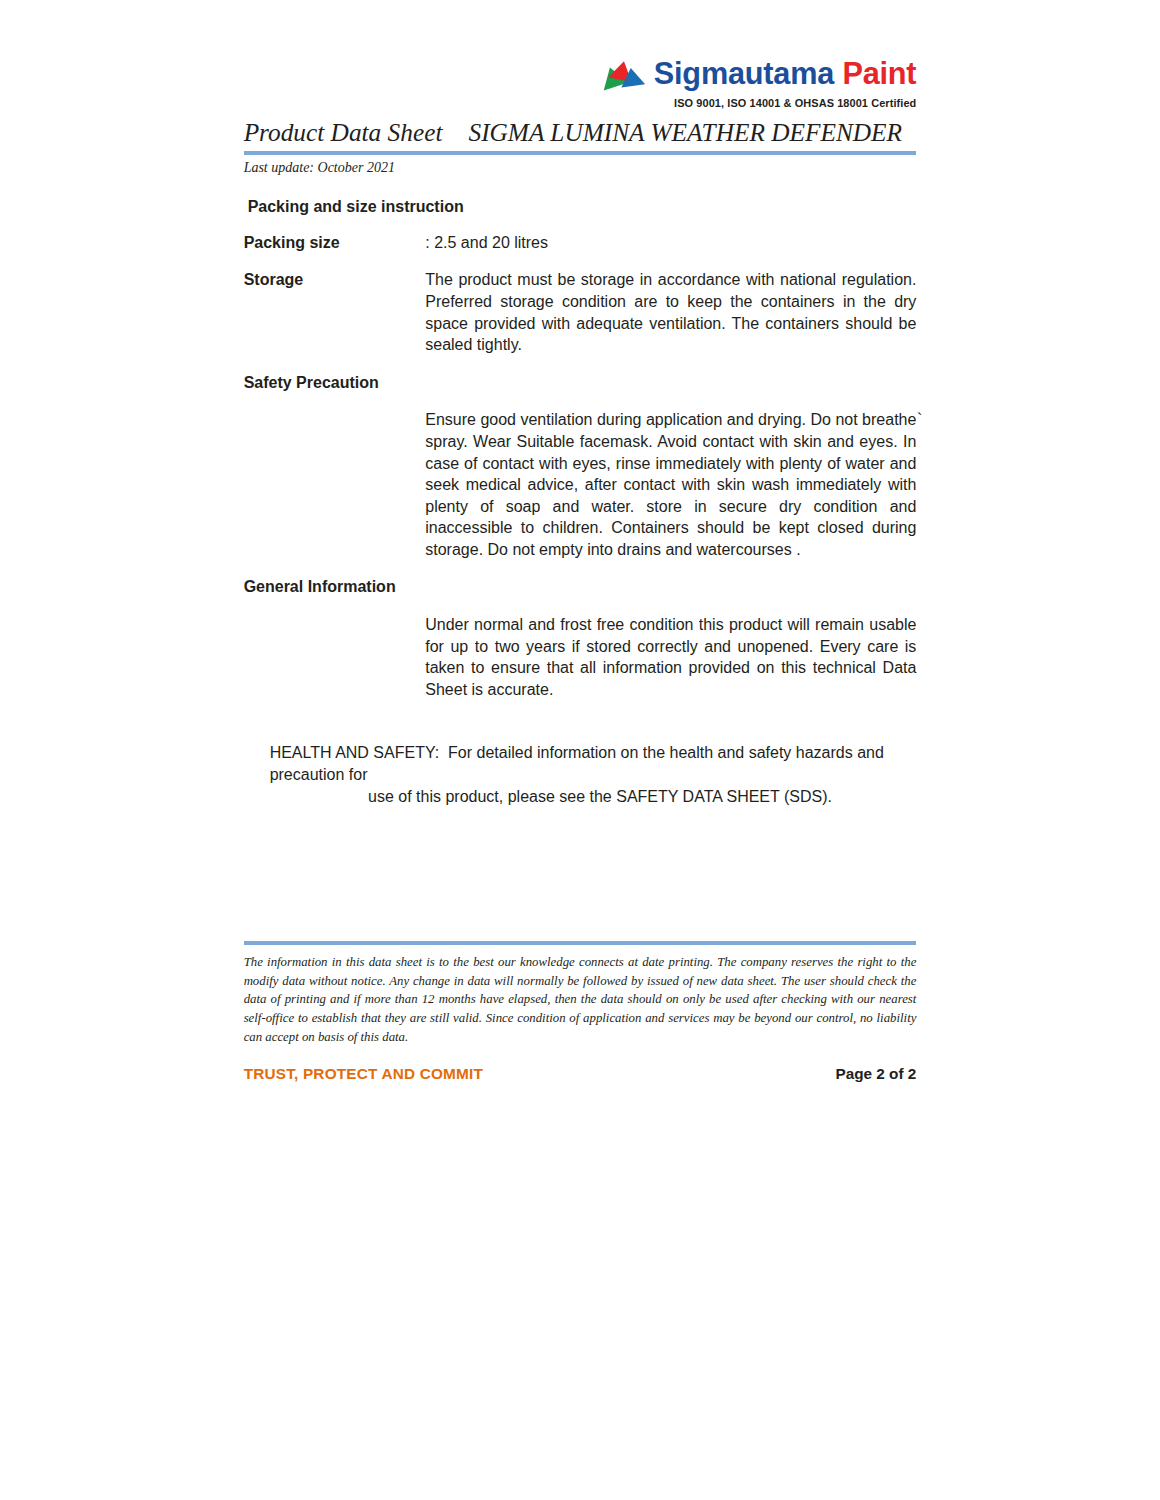Sigma utama Paint
ISO 9001, ISO 14001 & OHSAS 18001 Certified
Product Data Sheet
SIGMA LUMINA WEATHER DEFENDER
Last update: October 2021
Packing and size instruction
| Packing size | : 2.5 and 20 litres |
| Storage | The product must be storage in accordance with national regulation. Preferred storage condition are to keep the containers in the dry space provided with adequate ventilation. The containers should be sealed tightly. |
| Safety Precaution | |
| | Ensure good ventilation during application and drying. Do not breathe spray. Wear Suitable facemask. Avoid contact with skin and eyes. In case of contact with eyes, rinse immediately with plenty of water and seek medical advice, after contact with skin wash immediately with plenty of soap and water. store in secure dry condition and inaccessible to children. Containers should be kept closed during storage. Do not empty into drains and watercourses . |
| General Information | |
| | Under normal and frost free condition this product will remain usable for up to two years if stored correctly and unopened. Every care is taken to ensure that all information provided on this technical Data Sheet is accurate. |
HEALTH AND SAFETY: For detailed information on the health and safety hazards and precaution for
use of this product, please see the SAFETY DATA SHEET (SDS).
The information in this data sheet is to the best our knowledge connects at date printing. The company reserves the right to the modify data without notice. Any change in data will normally be followed by issued of new data sheet. The user should check the data of printing and if more than 12 months have elapsed, then the data should on only be used after checking with our nearest self-office to establish that they are still valid. Since condition of application and services may be beyond our control, no liability can accept on basis of this data.
TRUST, PROTECT AND COMMIT
Page 2 of 2